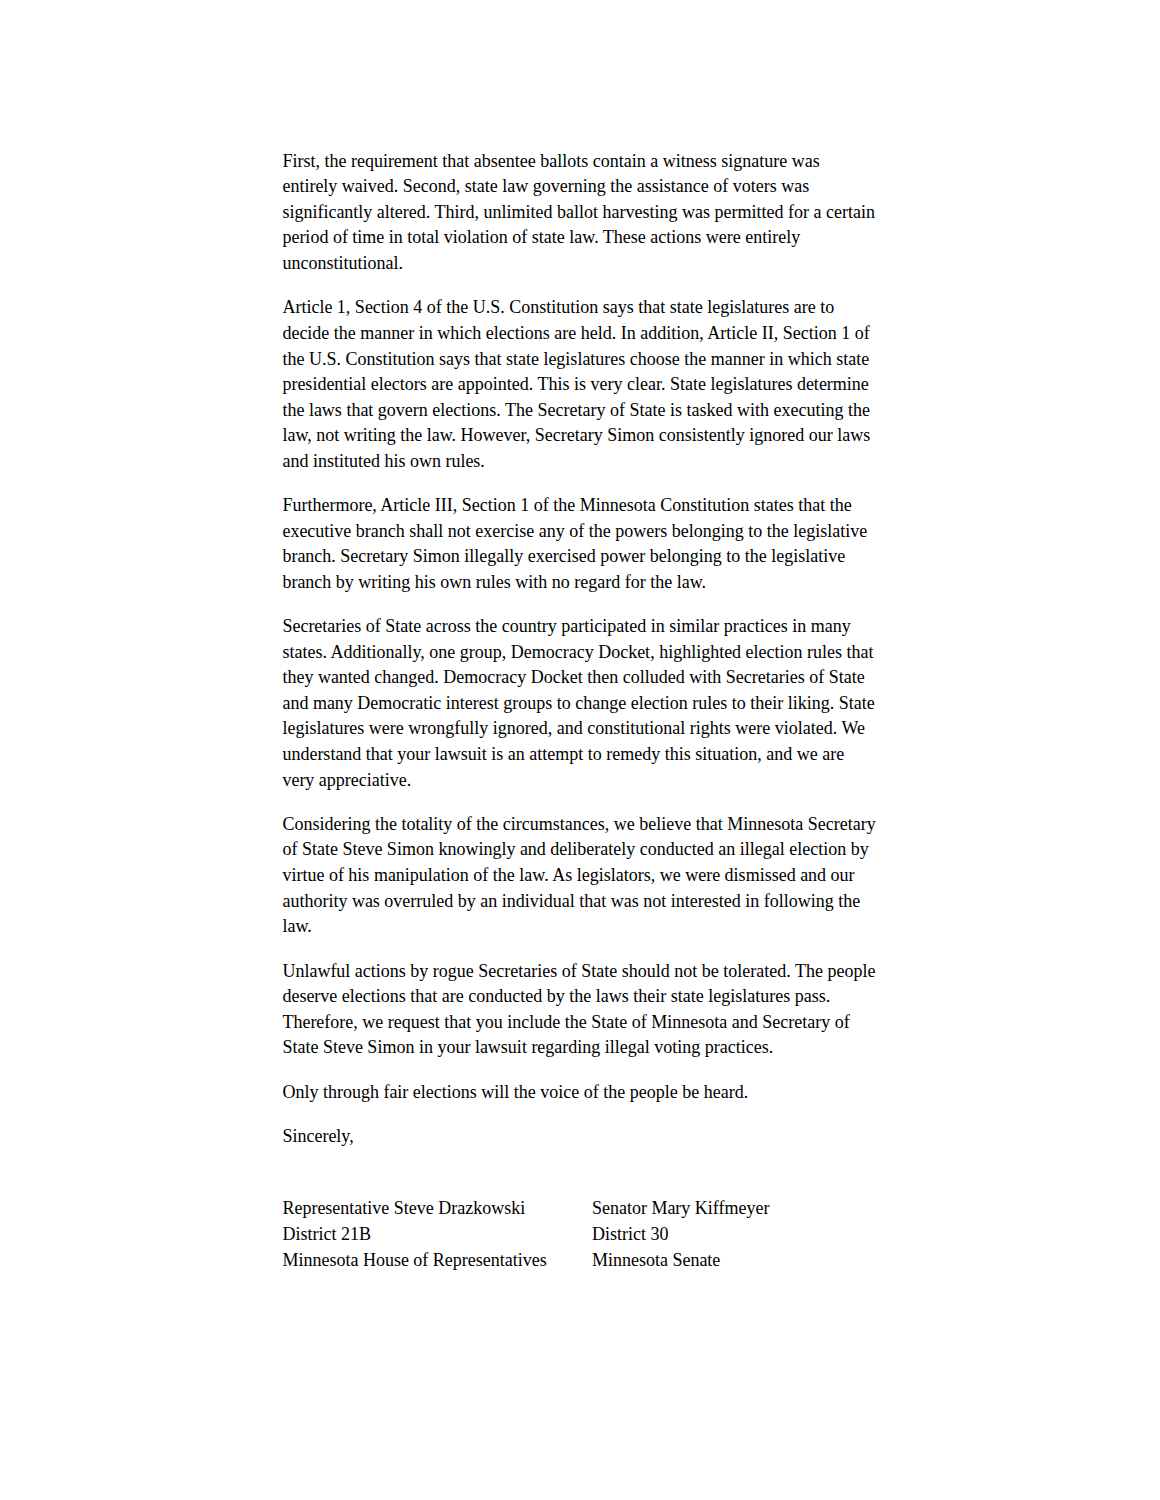First, the requirement that absentee ballots contain a witness signature was entirely waived. Second, state law governing the assistance of voters was significantly altered. Third, unlimited ballot harvesting was permitted for a certain period of time in total violation of state law. These actions were entirely unconstitutional.
Article 1, Section 4 of the U.S. Constitution says that state legislatures are to decide the manner in which elections are held. In addition, Article II, Section 1 of the U.S. Constitution says that state legislatures choose the manner in which state presidential electors are appointed. This is very clear. State legislatures determine the laws that govern elections. The Secretary of State is tasked with executing the law, not writing the law. However, Secretary Simon consistently ignored our laws and instituted his own rules.
Furthermore, Article III, Section 1 of the Minnesota Constitution states that the executive branch shall not exercise any of the powers belonging to the legislative branch. Secretary Simon illegally exercised power belonging to the legislative branch by writing his own rules with no regard for the law.
Secretaries of State across the country participated in similar practices in many states. Additionally, one group, Democracy Docket, highlighted election rules that they wanted changed. Democracy Docket then colluded with Secretaries of State and many Democratic interest groups to change election rules to their liking. State legislatures were wrongfully ignored, and constitutional rights were violated. We understand that your lawsuit is an attempt to remedy this situation, and we are very appreciative.
Considering the totality of the circumstances, we believe that Minnesota Secretary of State Steve Simon knowingly and deliberately conducted an illegal election by virtue of his manipulation of the law. As legislators, we were dismissed and our authority was overruled by an individual that was not interested in following the law.
Unlawful actions by rogue Secretaries of State should not be tolerated. The people deserve elections that are conducted by the laws their state legislatures pass. Therefore, we request that you include the State of Minnesota and Secretary of State Steve Simon in your lawsuit regarding illegal voting practices.
Only through fair elections will the voice of the people be heard.
Sincerely,
| Representative Steve Drazkowski District 21B Minnesota House of Representatives | Senator Mary Kiffmeyer District 30 Minnesota Senate |